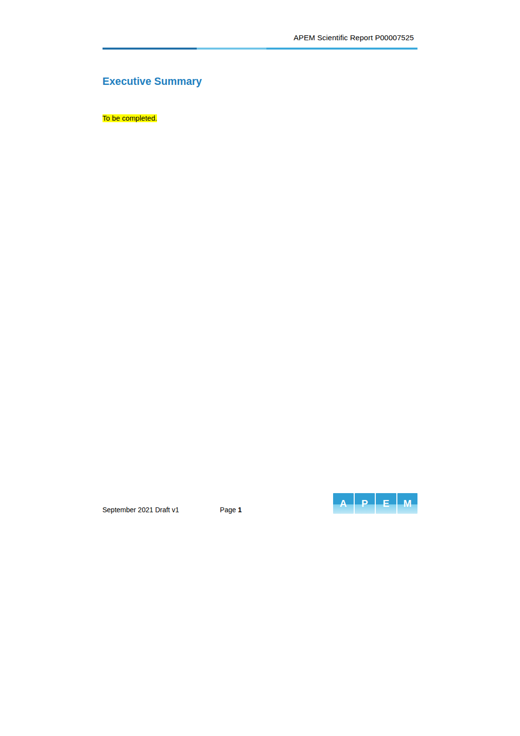APEM Scientific Report P00007525
Executive Summary
To be completed.
September 2021 Draft v1 Page 1
A P E M